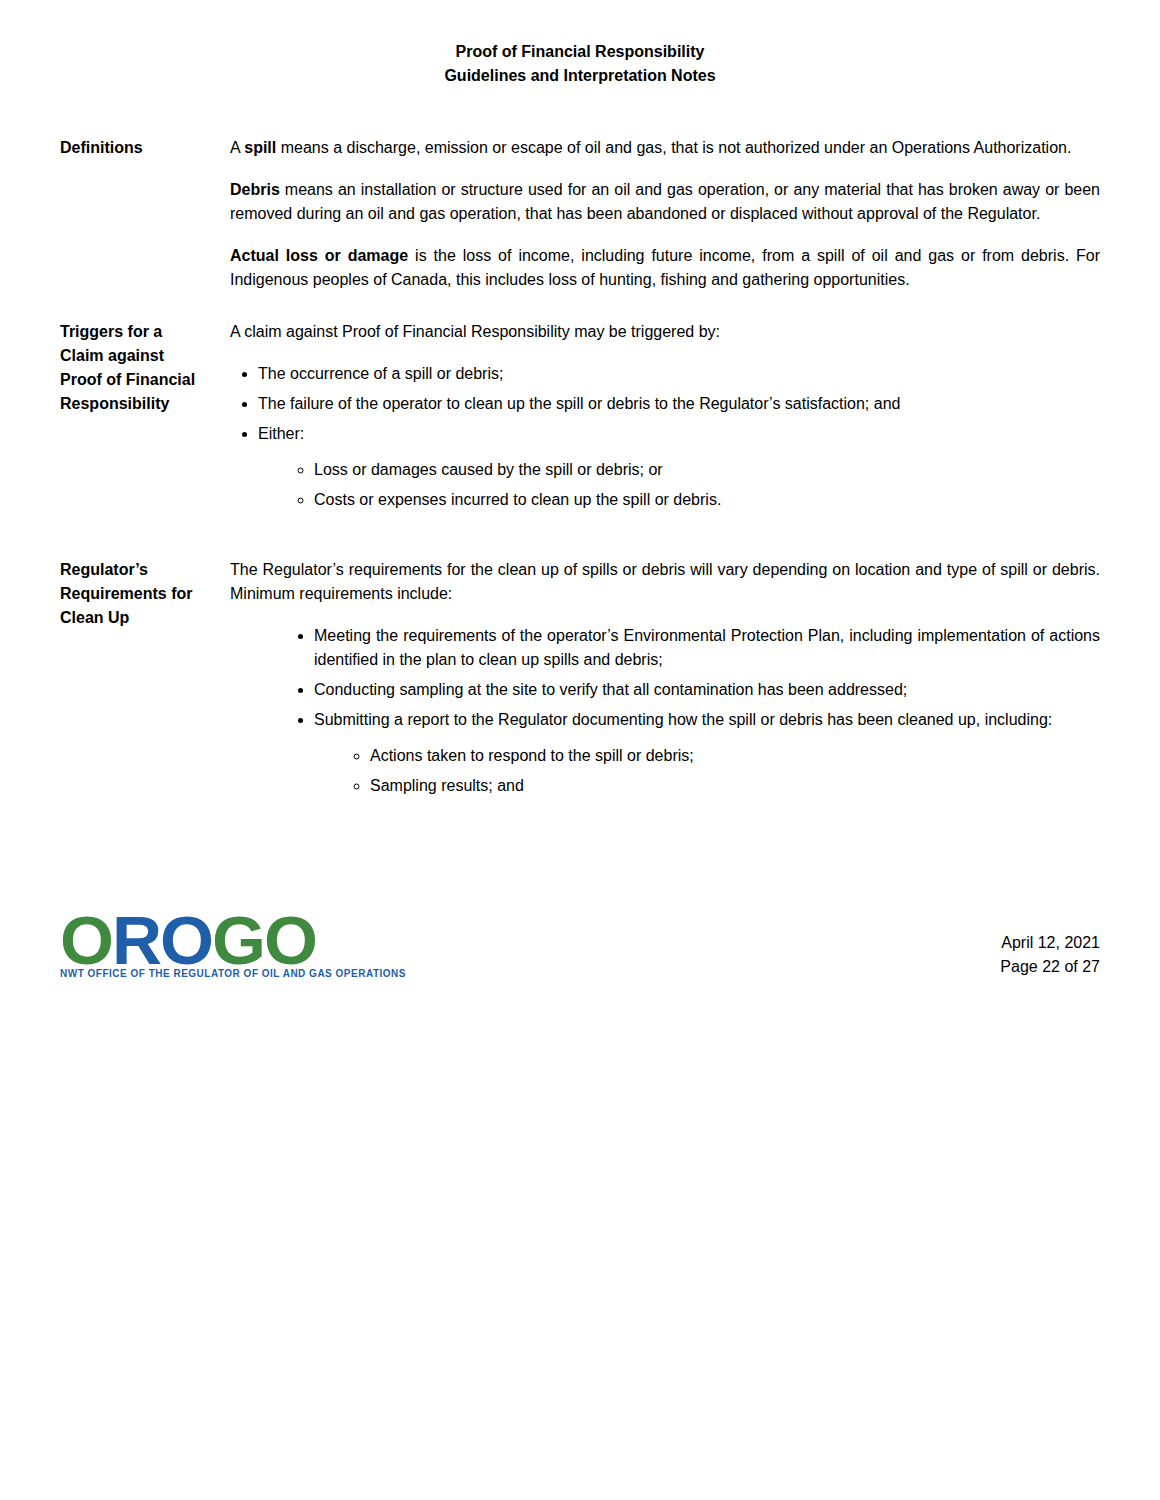Proof of Financial Responsibility
Guidelines and Interpretation Notes
Definitions
A spill means a discharge, emission or escape of oil and gas, that is not authorized under an Operations Authorization.
Debris means an installation or structure used for an oil and gas operation, or any material that has broken away or been removed during an oil and gas operation, that has been abandoned or displaced without approval of the Regulator.
Actual loss or damage is the loss of income, including future income, from a spill of oil and gas or from debris. For Indigenous peoples of Canada, this includes loss of hunting, fishing and gathering opportunities.
Triggers for a Claim against Proof of Financial Responsibility
A claim against Proof of Financial Responsibility may be triggered by:
The occurrence of a spill or debris;
The failure of the operator to clean up the spill or debris to the Regulator’s satisfaction; and
Either:
Loss or damages caused by the spill or debris; or
Costs or expenses incurred to clean up the spill or debris.
Regulator’s Requirements for Clean Up
The Regulator’s requirements for the clean up of spills or debris will vary depending on location and type of spill or debris. Minimum requirements include:
Meeting the requirements of the operator’s Environmental Protection Plan, including implementation of actions identified in the plan to clean up spills and debris;
Conducting sampling at the site to verify that all contamination has been addressed;
Submitting a report to the Regulator documenting how the spill or debris has been cleaned up, including:
Actions taken to respond to the spill or debris;
Sampling results; and
OROGO
NWT OFFICE OF THE REGULATOR OF OIL AND GAS OPERATIONS
April 12, 2021
Page 22 of 27